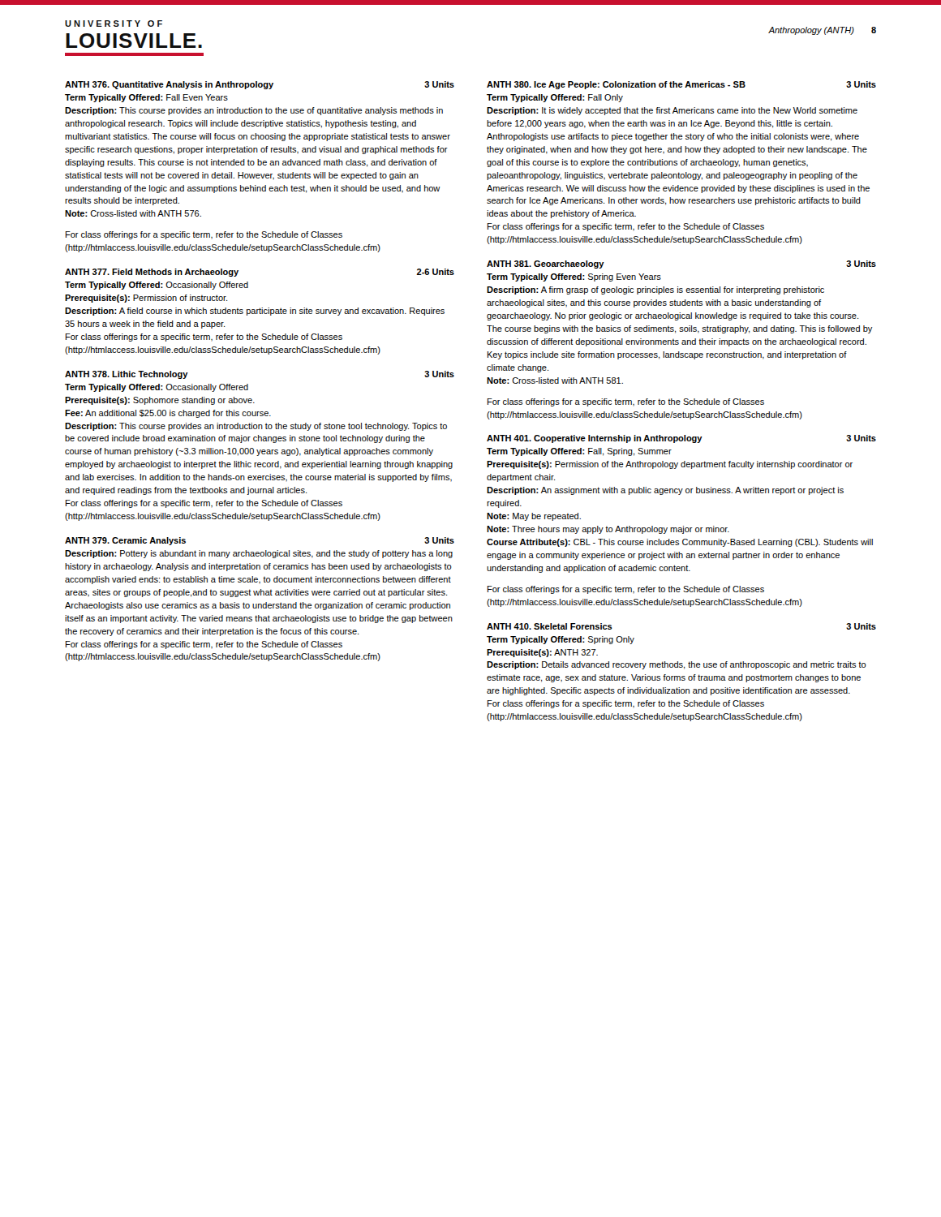UNIVERSITY OF
LOUISVILLE.
Anthropology (ANTH) 8
ANTH 376. Quantitative Analysis in Anthropology 3 Units
Term Typically Offered: Fall Even Years
Description: This course provides an introduction to the use of quantitative analysis methods in anthropological research. Topics will include descriptive statistics, hypothesis testing, and multivariant statistics. The course will focus on choosing the appropriate statistical tests to answer specific research questions, proper interpretation of results, and visual and graphical methods for displaying results. This course is not intended to be an advanced math class, and derivation of statistical tests will not be covered in detail. However, students will be expected to gain an understanding of the logic and assumptions behind each test, when it should be used, and how results should be interpreted.
Note: Cross-listed with ANTH 576.
For class offerings for a specific term, refer to the Schedule of Classes (http://htmlaccess.louisville.edu/classSchedule/setupSearchClassSchedule.cfm)
ANTH 377. Field Methods in Archaeology 2-6 Units
Term Typically Offered: Occasionally Offered
Prerequisite(s): Permission of instructor.
Description: A field course in which students participate in site survey and excavation. Requires 35 hours a week in the field and a paper.
For class offerings for a specific term, refer to the Schedule of Classes (http://htmlaccess.louisville.edu/classSchedule/setupSearchClassSchedule.cfm)
ANTH 378. Lithic Technology 3 Units
Term Typically Offered: Occasionally Offered
Prerequisite(s): Sophomore standing or above.
Fee: An additional $25.00 is charged for this course.
Description: This course provides an introduction to the study of stone tool technology. Topics to be covered include broad examination of major changes in stone tool technology during the course of human prehistory (~3.3 million-10,000 years ago), analytical approaches commonly employed by archaeologist to interpret the lithic record, and experiential learning through knapping and lab exercises. In addition to the hands-on exercises, the course material is supported by films, and required readings from the textbooks and journal articles.
For class offerings for a specific term, refer to the Schedule of Classes (http://htmlaccess.louisville.edu/classSchedule/setupSearchClassSchedule.cfm)
ANTH 379. Ceramic Analysis 3 Units
Description: Pottery is abundant in many archaeological sites, and the study of pottery has a long history in archaeology. Analysis and interpretation of ceramics has been used by archaeologists to accomplish varied ends: to establish a time scale, to document interconnections between different areas, sites or groups of people,and to suggest what activities were carried out at particular sites. Archaeologists also use ceramics as a basis to understand the organization of ceramic production itself as an important activity. The varied means that archaeologists use to bridge the gap between the recovery of ceramics and their interpretation is the focus of this course.
For class offerings for a specific term, refer to the Schedule of Classes (http://htmlaccess.louisville.edu/classSchedule/setupSearchClassSchedule.cfm)
ANTH 380. Ice Age People: Colonization of the Americas - SB 3 Units
Term Typically Offered: Fall Only
Description: It is widely accepted that the first Americans came into the New World sometime before 12,000 years ago, when the earth was in an Ice Age. Beyond this, little is certain. Anthropologists use artifacts to piece together the story of who the initial colonists were, where they originated, when and how they got here, and how they adopted to their new landscape. The goal of this course is to explore the contributions of archaeology, human genetics, paleoanthropology, linguistics, vertebrate paleontology, and paleogeography in peopling of the Americas research. We will discuss how the evidence provided by these disciplines is used in the search for Ice Age Americans. In other words, how researchers use prehistoric artifacts to build ideas about the prehistory of America.
For class offerings for a specific term, refer to the Schedule of Classes (http://htmlaccess.louisville.edu/classSchedule/setupSearchClassSchedule.cfm)
ANTH 381. Geoarchaeology 3 Units
Term Typically Offered: Spring Even Years
Description: A firm grasp of geologic principles is essential for interpreting prehistoric archaeological sites, and this course provides students with a basic understanding of geoarchaeology. No prior geologic or archaeological knowledge is required to take this course. The course begins with the basics of sediments, soils, stratigraphy, and dating. This is followed by discussion of different depositional environments and their impacts on the archaeological record. Key topics include site formation processes, landscape reconstruction, and interpretation of climate change.
Note: Cross-listed with ANTH 581.
For class offerings for a specific term, refer to the Schedule of Classes (http://htmlaccess.louisville.edu/classSchedule/setupSearchClassSchedule.cfm)
ANTH 401. Cooperative Internship in Anthropology 3 Units
Term Typically Offered: Fall, Spring, Summer
Prerequisite(s): Permission of the Anthropology department faculty internship coordinator or department chair.
Description: An assignment with a public agency or business. A written report or project is required.
Note: May be repeated.
Note: Three hours may apply to Anthropology major or minor.
Course Attribute(s): CBL - This course includes Community-Based Learning (CBL). Students will engage in a community experience or project with an external partner in order to enhance understanding and application of academic content.
For class offerings for a specific term, refer to the Schedule of Classes (http://htmlaccess.louisville.edu/classSchedule/setupSearchClassSchedule.cfm)
ANTH 410. Skeletal Forensics 3 Units
Term Typically Offered: Spring Only
Prerequisite(s): ANTH 327.
Description: Details advanced recovery methods, the use of anthroposcopic and metric traits to estimate race, age, sex and stature. Various forms of trauma and postmortem changes to bone are highlighted. Specific aspects of individualization and positive identification are assessed.
For class offerings for a specific term, refer to the Schedule of Classes (http://htmlaccess.louisville.edu/classSchedule/setupSearchClassSchedule.cfm)